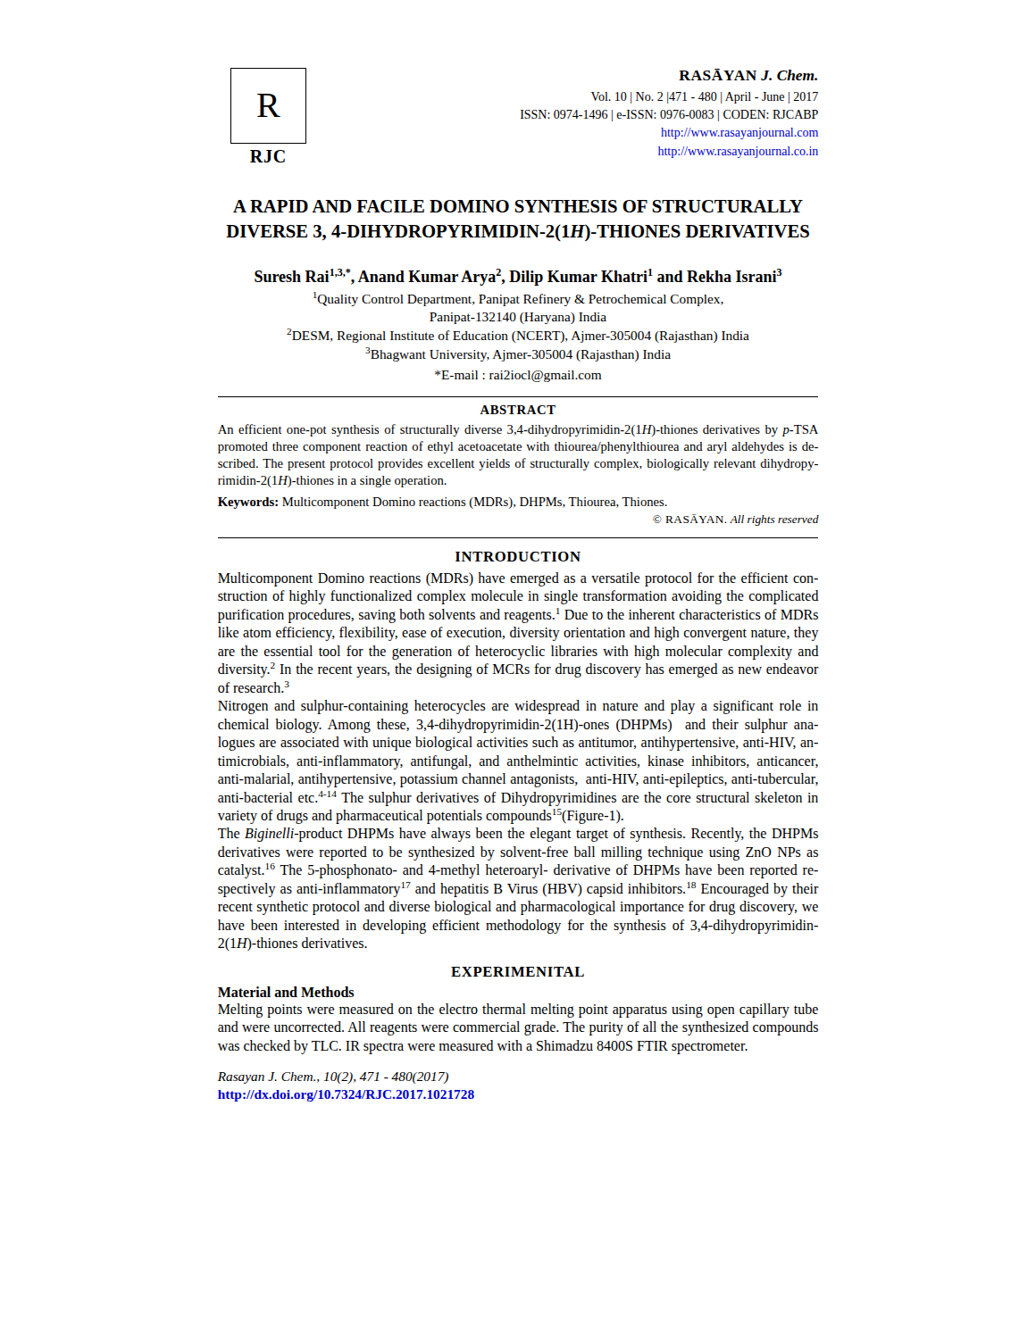R
RJC
RASĀYAN J. Chem.
Vol. 10 | No. 2 |471 - 480 | April - June | 2017
ISSN: 0974-1496 | e-ISSN: 0976-0083 | CODEN: RJCABP
http://www.rasayanjournal.com
http://www.rasayanjournal.co.in
A Rapid and Facile Domino Synthesis of Structurally Diverse 3, 4-Dihydropyrimidin-2(1H)-Thiones Derivatives
Suresh Rai1,3,*, Anand Kumar Arya2, Dilip Kumar Khatri1 and Rekha Israni3
1Quality Control Department, Panipat Refinery & Petrochemical Complex,
Panipat-132140 (Haryana) India
2DESM, Regional Institute of Education (NCERT), Ajmer-305004 (Rajasthan) India
3Bhagwant University, Ajmer-305004 (Rajasthan) India
*E-mail : rai2iocl@gmail.com
ABSTRACT
An efficient one-pot synthesis of structurally diverse 3,4-dihydropyrimidin-2(1H)-thiones derivatives by p-TSA promoted three component reaction of ethyl acetoacetate with thiourea/phenylthiourea and aryl aldehydes is described. The present protocol provides excellent yields of structurally complex, biologically relevant dihydropyrimidin-2(1H)-thiones in a single operation.
Keywords: Multicomponent Domino reactions (MDRs), DHPMs, Thiourea, Thiones.
© RASĀYAN. All rights reserved
INTRODUCTION
Multicomponent Domino reactions (MDRs) have emerged as a versatile protocol for the efficient construction of highly functionalized complex molecule in single transformation avoiding the complicated purification procedures, saving both solvents and reagents.1 Due to the inherent characteristics of MDRs like atom efficiency, flexibility, ease of execution, diversity orientation and high convergent nature, they are the essential tool for the generation of heterocyclic libraries with high molecular complexity and diversity.2 In the recent years, the designing of MCRs for drug discovery has emerged as new endeavor of research.3
Nitrogen and sulphur-containing heterocycles are widespread in nature and play a significant role in chemical biology. Among these, 3,4-dihydropyrimidin-2(1H)-ones (DHPMs) and their sulphur analogues are associated with unique biological activities such as antitumor, antihypertensive, anti-HIV, antimicrobials, anti-inflammatory, antifungal, and anthelmintic activities, kinase inhibitors, anticancer, anti-malarial, antihypertensive, potassium channel antagonists, anti-HIV, anti-epileptics, anti-tubercular, anti-bacterial etc.4-14 The sulphur derivatives of Dihydropyrimidines are the core structural skeleton in variety of drugs and pharmaceutical potentials compounds15(Figure-1).
The Biginelli-product DHPMs have always been the elegant target of synthesis. Recently, the DHPMs derivatives were reported to be synthesized by solvent-free ball milling technique using ZnO NPs as catalyst.16 The 5-phosphonato- and 4-methyl heteroaryl- derivative of DHPMs have been reported respectively as anti-inflammatory17 and hepatitis B Virus (HBV) capsid inhibitors.18 Encouraged by their recent synthetic protocol and diverse biological and pharmacological importance for drug discovery, we have been interested in developing efficient methodology for the synthesis of 3,4-dihydropyrimidin-2(1H)-thiones derivatives.
EXPERIMENITAL
Material and Methods
Melting points were measured on the electro thermal melting point apparatus using open capillary tube and were uncorrected. All reagents were commercial grade. The purity of all the synthesized compounds was checked by TLC. IR spectra were measured with a Shimadzu 8400S FTIR spectrometer.
Rasayan J. Chem., 10(2), 471 - 480(2017)
http://dx.doi.org/10.7324/RJC.2017.1021728